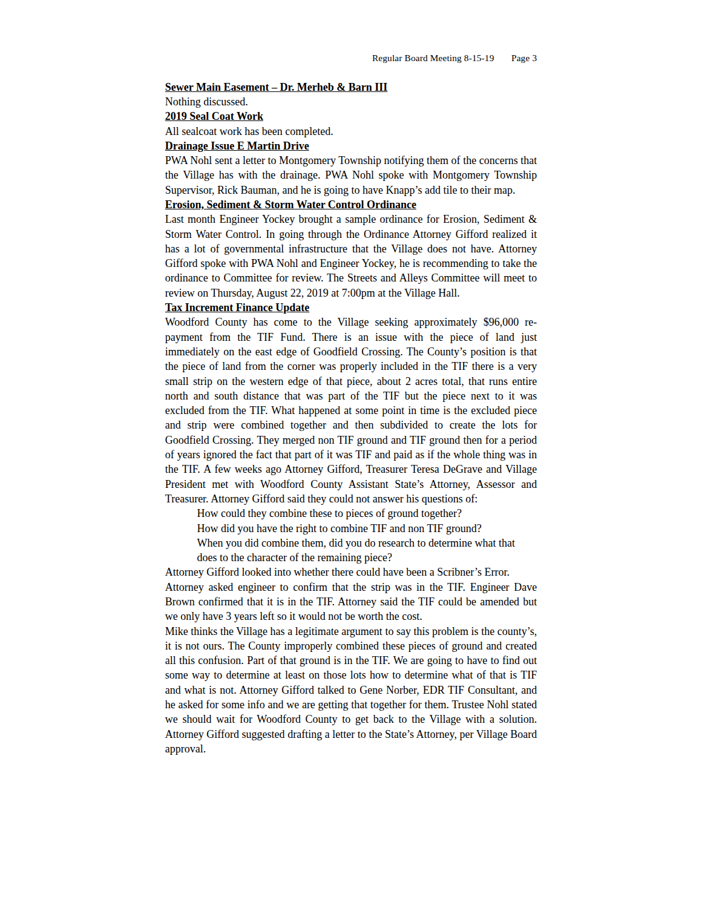Regular Board Meeting 8-15-19 Page 3
Sewer Main Easement – Dr. Merheb & Barn III
Nothing discussed.
2019 Seal Coat Work
All sealcoat work has been completed.
Drainage Issue E Martin Drive
PWA Nohl sent a letter to Montgomery Township notifying them of the concerns that the Village has with the drainage. PWA Nohl spoke with Montgomery Township Supervisor, Rick Bauman, and he is going to have Knapp’s add tile to their map.
Erosion, Sediment & Storm Water Control Ordinance
Last month Engineer Yockey brought a sample ordinance for Erosion, Sediment & Storm Water Control. In going through the Ordinance Attorney Gifford realized it has a lot of governmental infrastructure that the Village does not have. Attorney Gifford spoke with PWA Nohl and Engineer Yockey, he is recommending to take the ordinance to Committee for review. The Streets and Alleys Committee will meet to review on Thursday, August 22, 2019 at 7:00pm at the Village Hall.
Tax Increment Finance Update
Woodford County has come to the Village seeking approximately $96,000 re-payment from the TIF Fund. There is an issue with the piece of land just immediately on the east edge of Goodfield Crossing. The County’s position is that the piece of land from the corner was properly included in the TIF there is a very small strip on the western edge of that piece, about 2 acres total, that runs entire north and south distance that was part of the TIF but the piece next to it was excluded from the TIF. What happened at some point in time is the excluded piece and strip were combined together and then subdivided to create the lots for Goodfield Crossing. They merged non TIF ground and TIF ground then for a period of years ignored the fact that part of it was TIF and paid as if the whole thing was in the TIF. A few weeks ago Attorney Gifford, Treasurer Teresa DeGrave and Village President met with Woodford County Assistant State’s Attorney, Assessor and Treasurer. Attorney Gifford said they could not answer his questions of:
How could they combine these to pieces of ground together?
How did you have the right to combine TIF and non TIF ground?
When you did combine them, did you do research to determine what that does to the character of the remaining piece?
Attorney Gifford looked into whether there could have been a Scribner’s Error.
Attorney asked engineer to confirm that the strip was in the TIF. Engineer Dave Brown confirmed that it is in the TIF. Attorney said the TIF could be amended but we only have 3 years left so it would not be worth the cost.
Mike thinks the Village has a legitimate argument to say this problem is the county’s, it is not ours. The County improperly combined these pieces of ground and created all this confusion. Part of that ground is in the TIF. We are going to have to find out some way to determine at least on those lots how to determine what of that is TIF and what is not. Attorney Gifford talked to Gene Norber, EDR TIF Consultant, and he asked for some info and we are getting that together for them. Trustee Nohl stated we should wait for Woodford County to get back to the Village with a solution. Attorney Gifford suggested drafting a letter to the State’s Attorney, per Village Board approval.